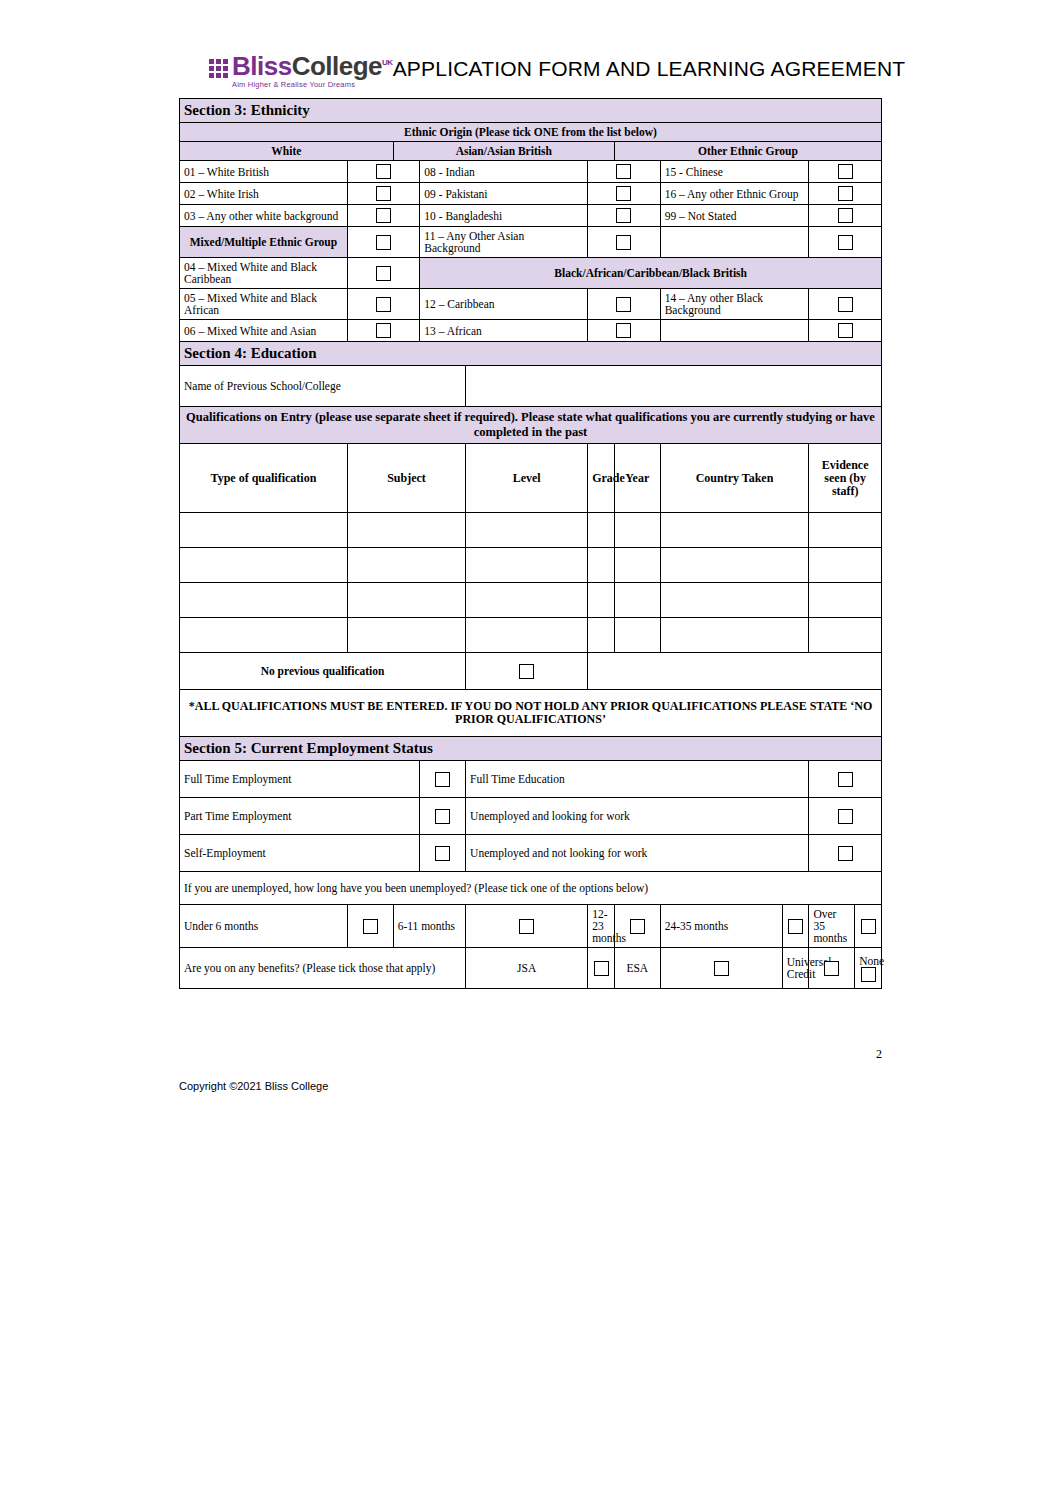Bliss College UK
Aim Higher & Realise Your Dreams
APPLICATION FORM AND LEARNING AGREEMENT
| Section 3: Ethnicity |
| Ethnic Origin (Please tick ONE from the list below) |
| White | Asian/Asian British | Other Ethnic Group |
| 01 – White British | | 08 - Indian | | 15 - Chinese | |
| 02 – White Irish | | 09 - Pakistani | | 16 – Any other Ethnic Group | |
| 03 – Any other white background | | 10 - Bangladeshi | | 99 – Not Stated | |
| Mixed/Multiple Ethnic Group | | 11 – Any Other Asian Background | | | |
| 04 – Mixed White and Black Caribbean | | Black/African/Caribbean/Black British |
| 05 – Mixed White and Black African | | 12 – Caribbean | | 14 – Any other Black Background | |
| 06 – Mixed White and Asian | | 13 – African | | | |
| Section 4: Education |
| Name of Previous School/College | |
| Qualifications on Entry (please use separate sheet if required). Please state what qualifications you are currently studying or have completed in the past |
| Type of qualification | Subject | Level | Grade | Year | Country Taken | Evidence seen (by staff) |
| No previous qualification | | |
| *ALL QUALIFICATIONS MUST BE ENTERED. IF YOU DO NOT HOLD ANY PRIOR QUALIFICATIONS PLEASE STATE ‘NO PRIOR QUALIFICATIONS’ |
| Section 5: Current Employment Status |
| Full Time Employment | | Full Time Education | |
| Part Time Employment | | Unemployed and looking for work | |
| Self-Employment | | Unemployed and not looking for work | |
| If you are unemployed, how long have you been unemployed? (Please tick one of the options below) |
| Under 6 months | | 6-11 months | | 12-23 months | | 24-35 months | | Over 35 months | |
| Are you on any benefits? (Please tick those that apply) | JSA | | ESA | | Universal Credit | | None |
2
Copyright ©2021 Bliss College